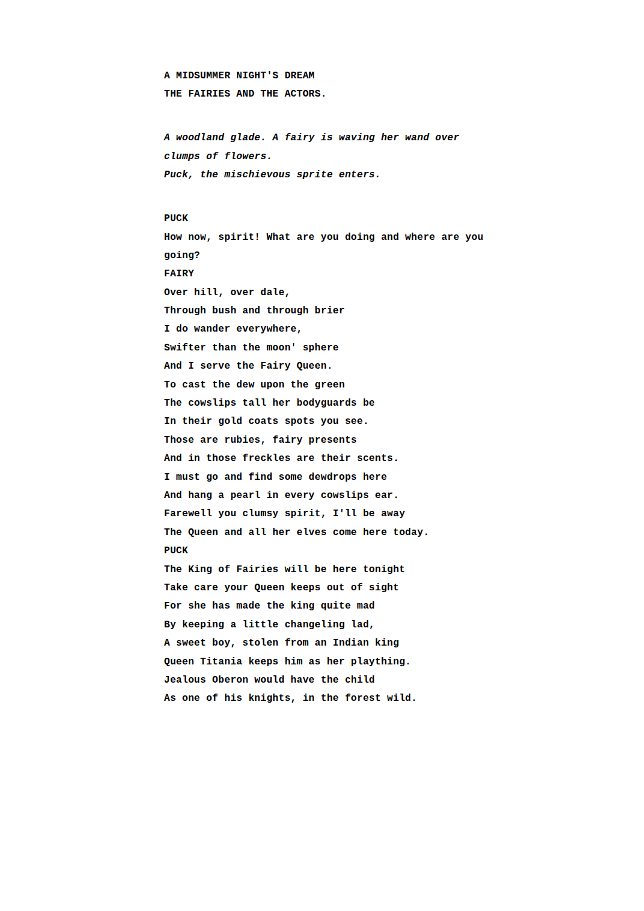A MIDSUMMER NIGHT'S DREAM
THE FAIRIES AND THE ACTORS.
A woodland glade. A fairy is waving her wand over clumps of flowers.
Puck, the mischievous sprite enters.
PUCK
How now, spirit! What are you doing and where are you going?
FAIRY
Over hill, over dale,
Through bush and through brier
I do wander everywhere,
Swifter than the moon' sphere
And I serve the Fairy Queen.
To cast the dew upon the green
The cowslips tall her bodyguards be
In their gold coats spots you see.
Those are rubies, fairy presents
And in those freckles are their scents.
I must go and find some dewdrops here
And hang a pearl in every cowslips ear.
Farewell you clumsy spirit, I'll be away
The Queen and all her elves come here today.
PUCK
The King of Fairies will be here tonight
Take care your Queen keeps out of sight
For she has made the king quite mad
By keeping a little changeling lad,
A sweet boy, stolen from an Indian king
Queen Titania keeps him as her plaything.
Jealous Oberon would have the child
As one of his knights, in the forest wild.